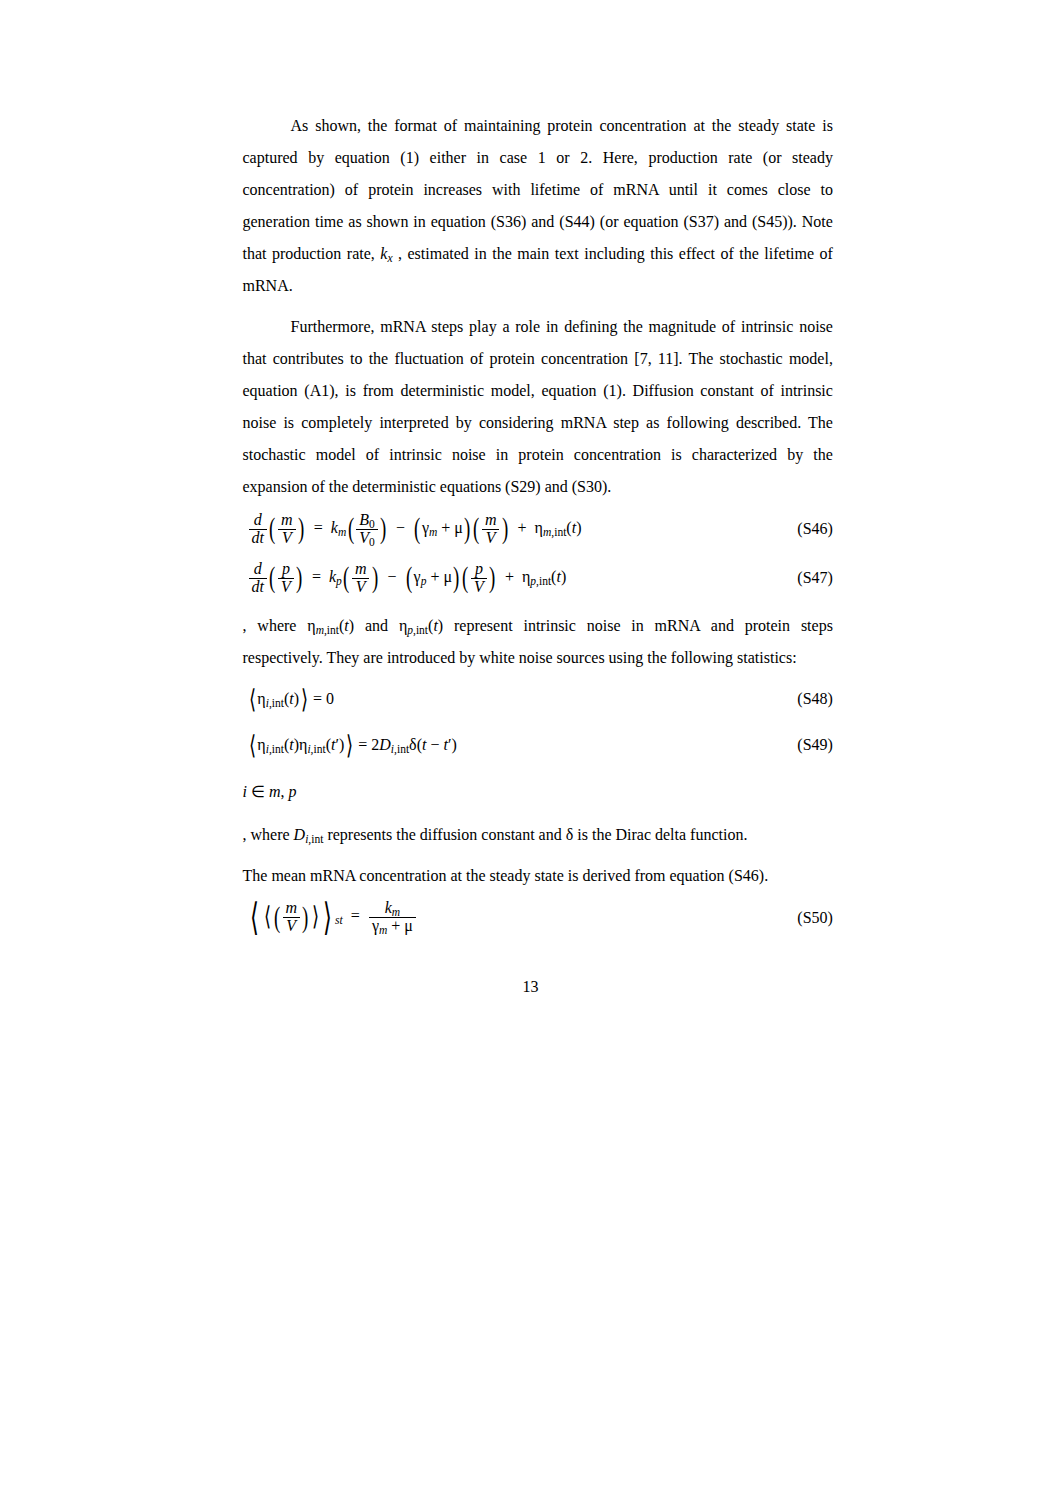As shown, the format of maintaining protein concentration at the steady state is captured by equation (1) either in case 1 or 2. Here, production rate (or steady concentration) of protein increases with lifetime of mRNA until it comes close to generation time as shown in equation (S36) and (S44) (or equation (S37) and (S45)). Note that production rate, kx , estimated in the main text including this effect of the lifetime of mRNA.
Furthermore, mRNA steps play a role in defining the magnitude of intrinsic noise that contributes to the fluctuation of protein concentration [7, 11]. The stochastic model, equation (A1), is from deterministic model, equation (1). Diffusion constant of intrinsic noise is completely interpreted by considering mRNA step as following described. The stochastic model of intrinsic noise in protein concentration is characterized by the expansion of the deterministic equations (S29) and (S30).
ddt(mV) = km(B0 V0) − (γm + μ)(mV) + ηm,int(t)
(S46)
ddt(pV) = kp(mV) − (γp + μ)(pV) + ηp,int(t)
(S47)
, where ηm,int(t) and ηp,int(t) represent intrinsic noise in mRNA and protein steps respectively. They are introduced by white noise sources using the following statistics:
⟨ηi,int(t)⟩ = 0
(S48)
⟨ηi,int(t)ηi,int(t′)⟩ = 2Di,intδ(t − t′)
(S49)
i ∈ m, p
, where Di,int represents the diffusion constant and δ is the Dirac delta function.
The mean mRNA concentration at the steady state is derived from equation (S46).
⟨⟨(mV)⟩⟩st = km γm + μ
(S50)
13